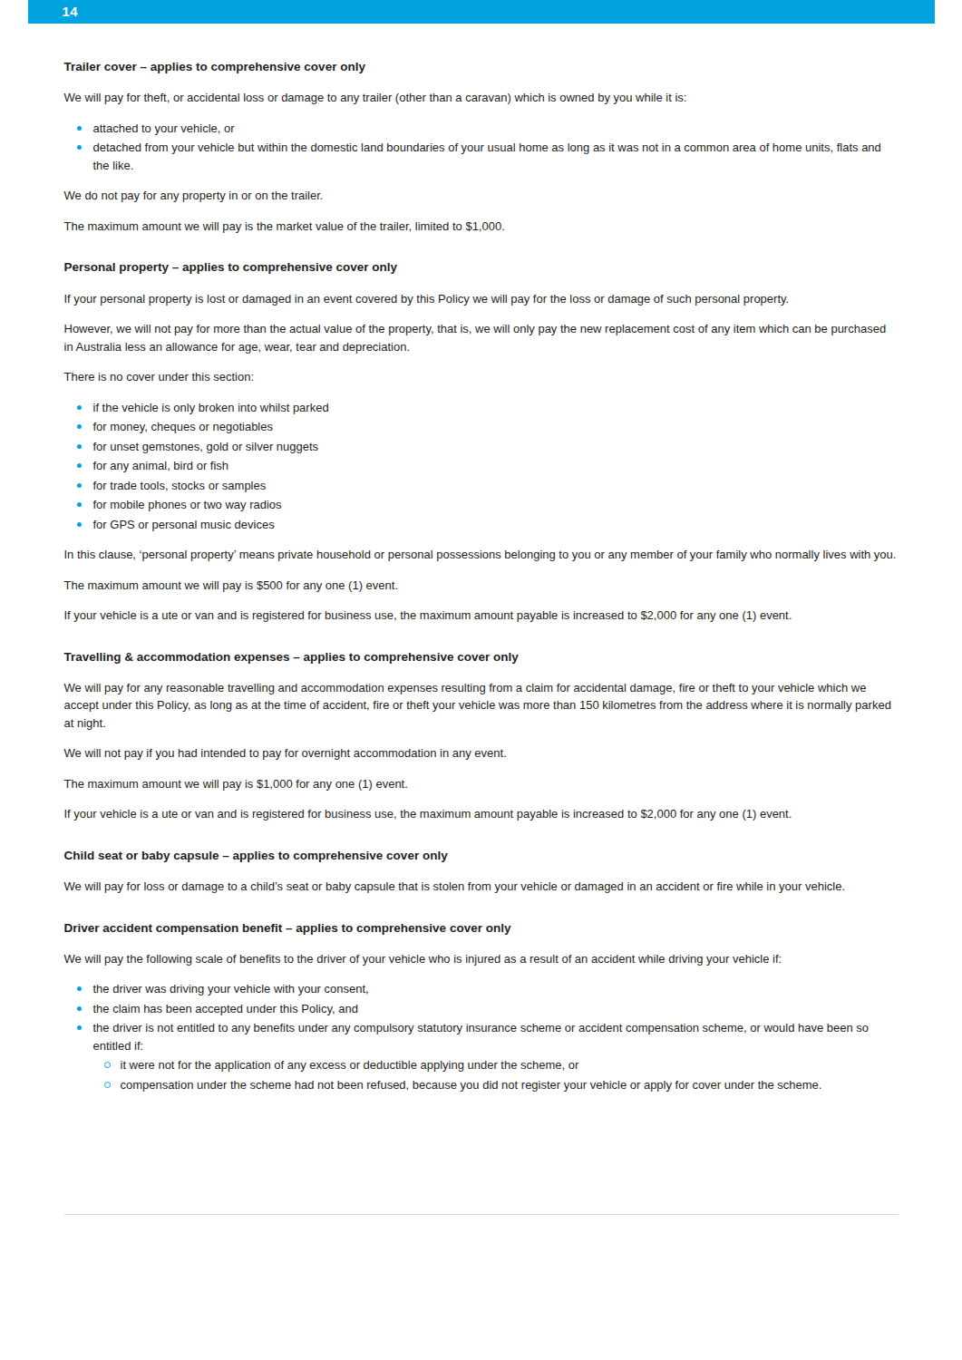14
Trailer cover – applies to comprehensive cover only
We will pay for theft, or accidental loss or damage to any trailer (other than a caravan) which is owned by you while it is:
attached to your vehicle, or
detached from your vehicle but within the domestic land boundaries of your usual home as long as it was not in a common area of home units, flats and the like.
We do not pay for any property in or on the trailer.
The maximum amount we will pay is the market value of the trailer, limited to $1,000.
Personal property – applies to comprehensive cover only
If your personal property is lost or damaged in an event covered by this Policy we will pay for the loss or damage of such personal property.
However, we will not pay for more than the actual value of the property, that is, we will only pay the new replacement cost of any item which can be purchased in Australia less an allowance for age, wear, tear and depreciation.
There is no cover under this section:
if the vehicle is only broken into whilst parked
for money, cheques or negotiables
for unset gemstones, gold or silver nuggets
for any animal, bird or fish
for trade tools, stocks or samples
for mobile phones or two way radios
for GPS or personal music devices
In this clause, ‘personal property’ means private household or personal possessions belonging to you or any member of your family who normally lives with you.
The maximum amount we will pay is $500 for any one (1) event.
If your vehicle is a ute or van and is registered for business use, the maximum amount payable is increased to $2,000 for any one (1) event.
Travelling & accommodation expenses – applies to comprehensive cover only
We will pay for any reasonable travelling and accommodation expenses resulting from a claim for accidental damage, fire or theft to your vehicle which we accept under this Policy, as long as at the time of accident, fire or theft your vehicle was more than 150 kilometres from the address where it is normally parked at night.
We will not pay if you had intended to pay for overnight accommodation in any event.
The maximum amount we will pay is $1,000 for any one (1) event.
If your vehicle is a ute or van and is registered for business use, the maximum amount payable is increased to $2,000 for any one (1) event.
Child seat or baby capsule – applies to comprehensive cover only
We will pay for loss or damage to a child’s seat or baby capsule that is stolen from your vehicle or damaged in an accident or fire while in your vehicle.
Driver accident compensation benefit – applies to comprehensive cover only
We will pay the following scale of benefits to the driver of your vehicle who is injured as a result of an accident while driving your vehicle if:
the driver was driving your vehicle with your consent,
the claim has been accepted under this Policy, and
the driver is not entitled to any benefits under any compulsory statutory insurance scheme or accident compensation scheme, or would have been so entitled if:
it were not for the application of any excess or deductible applying under the scheme, or
compensation under the scheme had not been refused, because you did not register your vehicle or apply for cover under the scheme.